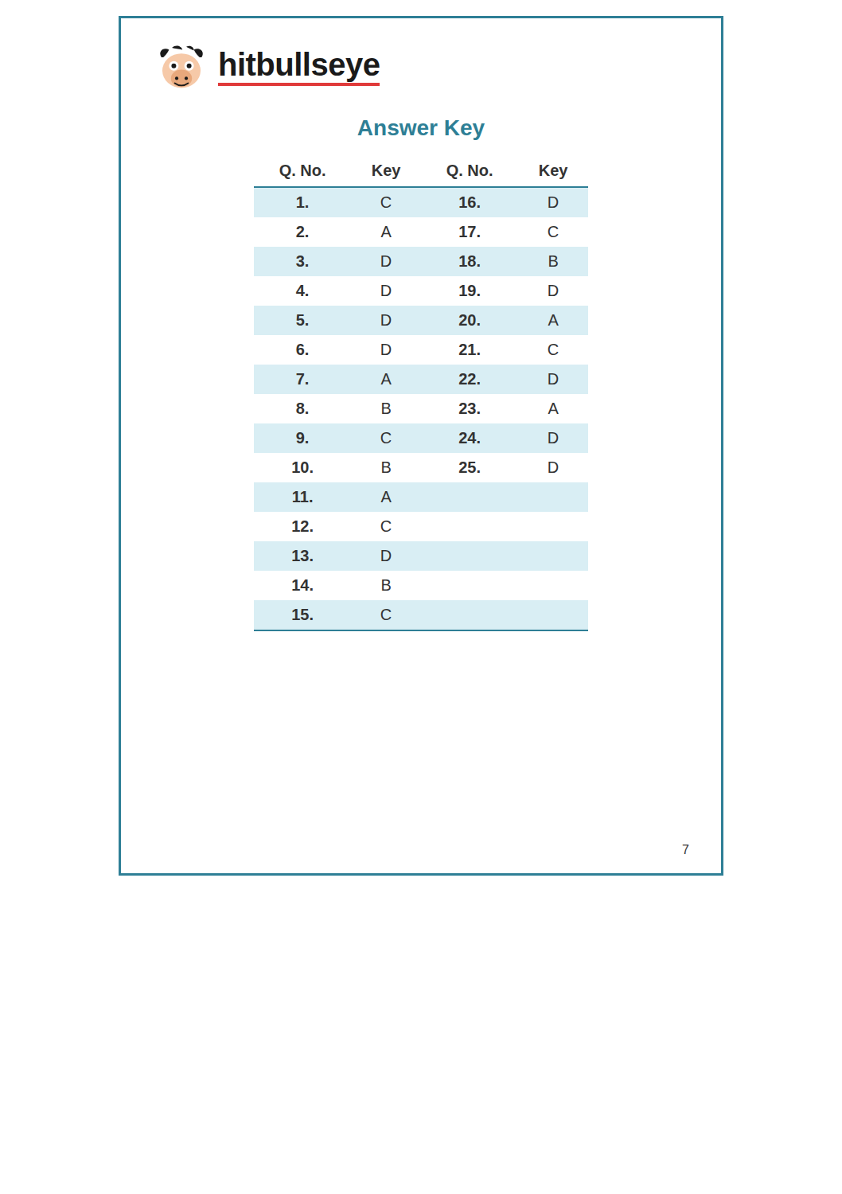hitbullseye
Answer Key
| Q. No. | Key | Q. No. | Key |
| --- | --- | --- | --- |
| 1. | C | 16. | D |
| 2. | A | 17. | C |
| 3. | D | 18. | B |
| 4. | D | 19. | D |
| 5. | D | 20. | A |
| 6. | D | 21. | C |
| 7. | A | 22. | D |
| 8. | B | 23. | A |
| 9. | C | 24. | D |
| 10. | B | 25. | D |
| 11. | A | | |
| 12. | C | | |
| 13. | D | | |
| 14. | B | | |
| 15. | C | | |
7